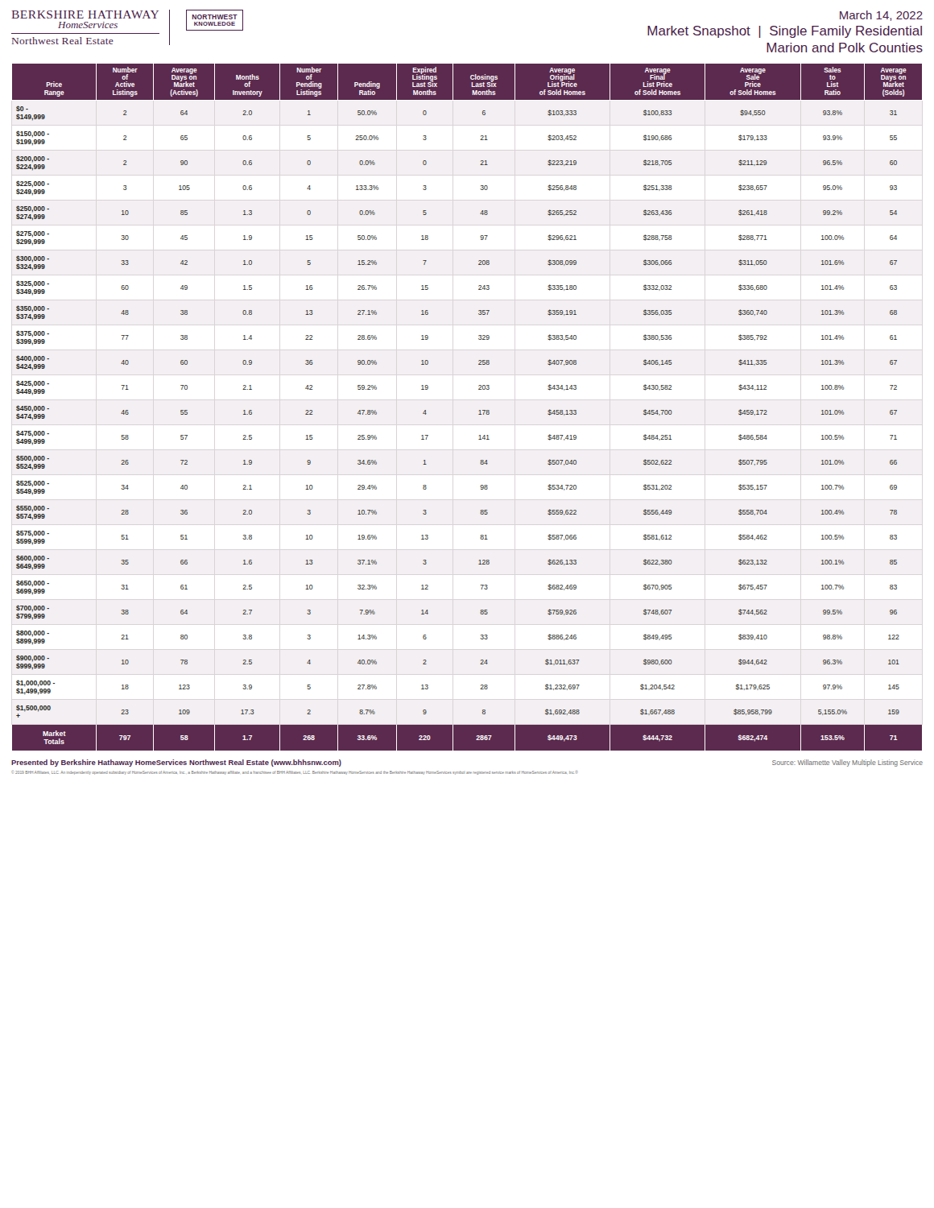BERKSHIRE HATHAWAY
HomeServices
Northwest Real Estate
NORTHWEST
KNOWLEDGE
March 14, 2022
Market Snapshot | Single Family Residential
Marion and Polk Counties
| Price Range | Number of Active Listings | Average Days on Market (Actives) | Months of Inventory | Number of Pending Listings | Pending Ratio | Expired Listings Last Six Months | Closings Last Six Months | Average Original List Price of Sold Homes | Average Final List Price of Sold Homes | Average Sale Price of Sold Homes | Sales to List Ratio | Average Days on Market (Solds) |
| --- | --- | --- | --- | --- | --- | --- | --- | --- | --- | --- | --- | --- |
| $0 - $149,999 | 2 | 64 | 2.0 | 1 | 50.0% | 0 | 6 | $103,333 | $100,833 | $94,550 | 93.8% | 31 |
| $150,000 - $199,999 | 2 | 65 | 0.6 | 5 | 250.0% | 3 | 21 | $203,452 | $190,686 | $179,133 | 93.9% | 55 |
| $200,000 - $224,999 | 2 | 90 | 0.6 | 0 | 0.0% | 0 | 21 | $223,219 | $218,705 | $211,129 | 96.5% | 60 |
| $225,000 - $249,999 | 3 | 105 | 0.6 | 4 | 133.3% | 3 | 30 | $256,848 | $251,338 | $238,657 | 95.0% | 93 |
| $250,000 - $274,999 | 10 | 85 | 1.3 | 0 | 0.0% | 5 | 48 | $265,252 | $263,436 | $261,418 | 99.2% | 54 |
| $275,000 - $299,999 | 30 | 45 | 1.9 | 15 | 50.0% | 18 | 97 | $296,621 | $288,758 | $288,771 | 100.0% | 64 |
| $300,000 - $324,999 | 33 | 42 | 1.0 | 5 | 15.2% | 7 | 208 | $308,099 | $306,066 | $311,050 | 101.6% | 67 |
| $325,000 - $349,999 | 60 | 49 | 1.5 | 16 | 26.7% | 15 | 243 | $335,180 | $332,032 | $336,680 | 101.4% | 63 |
| $350,000 - $374,999 | 48 | 38 | 0.8 | 13 | 27.1% | 16 | 357 | $359,191 | $356,035 | $360,740 | 101.3% | 68 |
| $375,000 - $399,999 | 77 | 38 | 1.4 | 22 | 28.6% | 19 | 329 | $383,540 | $380,536 | $385,792 | 101.4% | 61 |
| $400,000 - $424,999 | 40 | 60 | 0.9 | 36 | 90.0% | 10 | 258 | $407,908 | $406,145 | $411,335 | 101.3% | 67 |
| $425,000 - $449,999 | 71 | 70 | 2.1 | 42 | 59.2% | 19 | 203 | $434,143 | $430,582 | $434,112 | 100.8% | 72 |
| $450,000 - $474,999 | 46 | 55 | 1.6 | 22 | 47.8% | 4 | 178 | $458,133 | $454,700 | $459,172 | 101.0% | 67 |
| $475,000 - $499,999 | 58 | 57 | 2.5 | 15 | 25.9% | 17 | 141 | $487,419 | $484,251 | $486,584 | 100.5% | 71 |
| $500,000 - $524,999 | 26 | 72 | 1.9 | 9 | 34.6% | 1 | 84 | $507,040 | $502,622 | $507,795 | 101.0% | 66 |
| $525,000 - $549,999 | 34 | 40 | 2.1 | 10 | 29.4% | 8 | 98 | $534,720 | $531,202 | $535,157 | 100.7% | 69 |
| $550,000 - $574,999 | 28 | 36 | 2.0 | 3 | 10.7% | 3 | 85 | $559,622 | $556,449 | $558,704 | 100.4% | 78 |
| $575,000 - $599,999 | 51 | 51 | 3.8 | 10 | 19.6% | 13 | 81 | $587,066 | $581,612 | $584,462 | 100.5% | 83 |
| $600,000 - $649,999 | 35 | 66 | 1.6 | 13 | 37.1% | 3 | 128 | $626,133 | $622,380 | $623,132 | 100.1% | 85 |
| $650,000 - $699,999 | 31 | 61 | 2.5 | 10 | 32.3% | 12 | 73 | $682,469 | $670,905 | $675,457 | 100.7% | 83 |
| $700,000 - $799,999 | 38 | 64 | 2.7 | 3 | 7.9% | 14 | 85 | $759,926 | $748,607 | $744,562 | 99.5% | 96 |
| $800,000 - $899,999 | 21 | 80 | 3.8 | 3 | 14.3% | 6 | 33 | $886,246 | $849,495 | $839,410 | 98.8% | 122 |
| $900,000 - $999,999 | 10 | 78 | 2.5 | 4 | 40.0% | 2 | 24 | $1,011,637 | $980,600 | $944,642 | 96.3% | 101 |
| $1,000,000 - $1,499,999 | 18 | 123 | 3.9 | 5 | 27.8% | 13 | 28 | $1,232,697 | $1,204,542 | $1,179,625 | 97.9% | 145 |
| $1,500,000 + | 23 | 109 | 17.3 | 2 | 8.7% | 9 | 8 | $1,692,488 | $1,667,488 | $85,958,799 | 5,155.0% | 159 |
| Market Totals | 797 | 58 | 1.7 | 268 | 33.6% | 220 | 2867 | $449,473 | $444,732 | $682,474 | 153.5% | 71 |
Presented by Berkshire Hathaway HomeServices Northwest Real Estate (www.bhhsnw.com)
Source: Willamette Valley Multiple Listing Service
© 2019 BHH Affiliates, LLC. An independently operated subsidiary of HomeServices of America, Inc., a Berkshire Hathaway affiliate, and a franchisee of BHH Affiliates, LLC. Berkshire Hathaway HomeServices and the Berkshire Hathaway HomeServices symbol are registered service marks of HomeServices of America, Inc.®